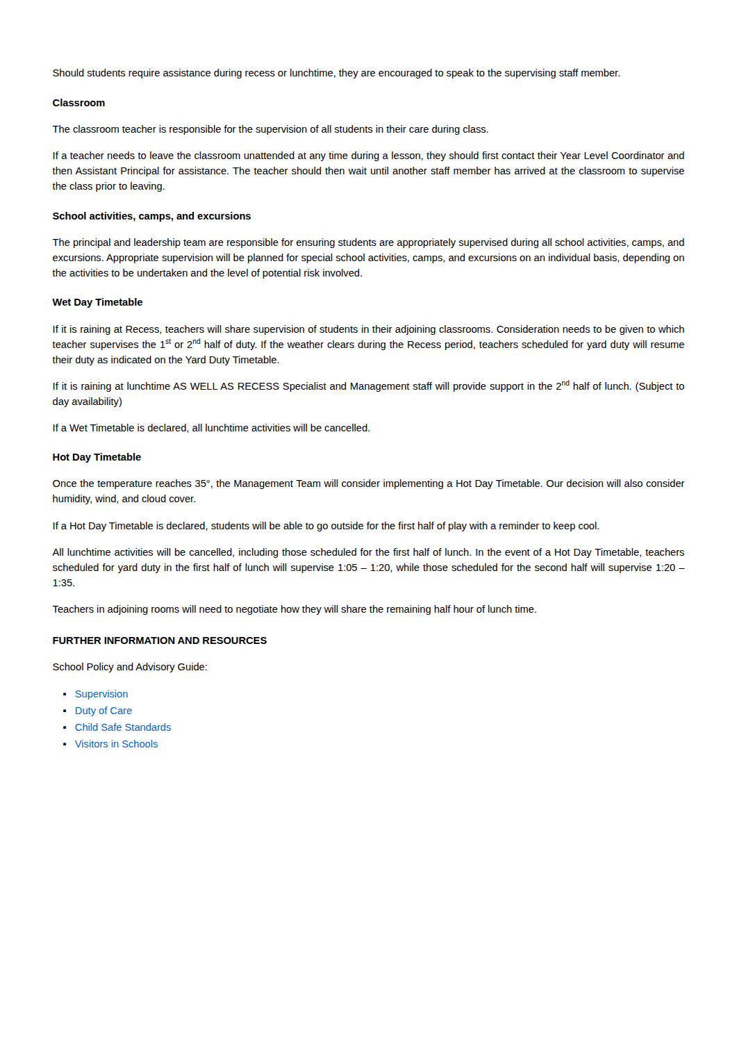Should students require assistance during recess or lunchtime, they are encouraged to speak to the supervising staff member.
Classroom
The classroom teacher is responsible for the supervision of all students in their care during class.
If a teacher needs to leave the classroom unattended at any time during a lesson, they should first contact their Year Level Coordinator and then Assistant Principal for assistance. The teacher should then wait until another staff member has arrived at the classroom to supervise the class prior to leaving.
School activities, camps, and excursions
The principal and leadership team are responsible for ensuring students are appropriately supervised during all school activities, camps, and excursions. Appropriate supervision will be planned for special school activities, camps, and excursions on an individual basis, depending on the activities to be undertaken and the level of potential risk involved.
Wet Day Timetable
If it is raining at Recess, teachers will share supervision of students in their adjoining classrooms. Consideration needs to be given to which teacher supervises the 1st or 2nd half of duty. If the weather clears during the Recess period, teachers scheduled for yard duty will resume their duty as indicated on the Yard Duty Timetable.
If it is raining at lunchtime AS WELL AS RECESS Specialist and Management staff will provide support in the 2nd half of lunch. (Subject to day availability)
If a Wet Timetable is declared, all lunchtime activities will be cancelled.
Hot Day Timetable
Once the temperature reaches 35°, the Management Team will consider implementing a Hot Day Timetable. Our decision will also consider humidity, wind, and cloud cover.
If a Hot Day Timetable is declared, students will be able to go outside for the first half of play with a reminder to keep cool.
All lunchtime activities will be cancelled, including those scheduled for the first half of lunch. In the event of a Hot Day Timetable, teachers scheduled for yard duty in the first half of lunch will supervise 1:05 – 1:20, while those scheduled for the second half will supervise 1:20 – 1:35.
Teachers in adjoining rooms will need to negotiate how they will share the remaining half hour of lunch time.
Further information and resources
School Policy and Advisory Guide:
Supervision
Duty of Care
Child Safe Standards
Visitors in Schools